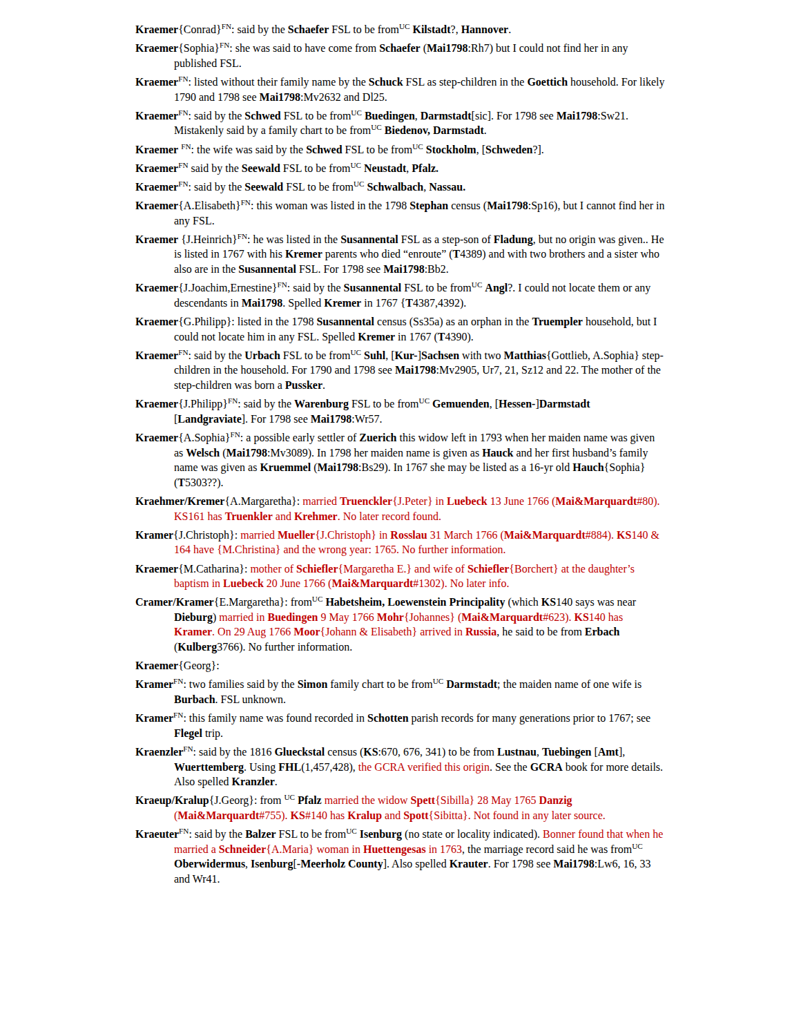Kraemer{Conrad}FN: said by the Schaefer FSL to be fromUC Kilstadt?, Hannover.
Kraemer{Sophia}FN: she was said to have come from Schaefer (Mai1798:Rh7) but I could not find her in any published FSL.
KraemerFN: listed without their family name by the Schuck FSL as step-children in the Goettich household. For likely 1790 and 1798 see Mai1798:Mv2632 and Dl25.
KraemerFN: said by the Schwed FSL to be fromUC Buedingen, Darmstadt[sic]. For 1798 see Mai1798:Sw21. Mistakenly said by a family chart to be fromUC Biedenov, Darmstadt.
Kraemer FN: the wife was said by the Schwed FSL to be fromUC Stockholm, [Schweden?].
KraemerFN said by the Seewald FSL to be fromUC Neustadt, Pfalz.
KraemerFN: said by the Seewald FSL to be fromUC Schwalbach, Nassau.
Kraemer{A.Elisabeth}FN: this woman was listed in the 1798 Stephan census (Mai1798:Sp16), but I cannot find her in any FSL.
Kraemer {J.Heinrich}FN: he was listed in the Susannental FSL as a step-son of Fladung, but no origin was given.. He is listed in 1767 with his Kremer parents who died “enroute” (T4389) and with two brothers and a sister who also are in the Susannental FSL. For 1798 see Mai1798:Bb2.
Kraemer{J.Joachim,Ernestine}FN: said by the Susannental FSL to be fromUC Angl?. I could not locate them or any descendants in Mai1798. Spelled Kremer in 1767 {T4387,4392).
Kraemer{G.Philipp}: listed in the 1798 Susannental census (Ss35a) as an orphan in the Truempler household, but I could not locate him in any FSL. Spelled Kremer in 1767 (T4390).
KraemerFN: said by the Urbach FSL to be fromUC Suhl, [Kur-]Sachsen with two Matthias{Gottlieb, A.Sophia} step-children in the household. For 1790 and 1798 see Mai1798:Mv2905, Ur7, 21, Sz12 and 22. The mother of the step-children was born a Pussker.
Kraemer{J.Philipp}FN: said by the Warenburg FSL to be fromUC Gemuenden, [Hessen-]Darmstadt [Landgraviate]. For 1798 see Mai1798:Wr57.
Kraemer{A.Sophia}FN: a possible early settler of Zuerich this widow left in 1793 when her maiden name was given as Welsch (Mai1798:Mv3089). In 1798 her maiden name is given as Hauck and her first husband’s family name was given as Kruemmel (Mai1798:Bs29). In 1767 she may be listed as a 16-yr old Hauch{Sophia} (T5303??).
Kraehmer/Kremer{A.Margaretha}: married Truenckler{J.Peter} in Luebeck 13 June 1766 (Mai&Marquardt#80). KS161 has Truenkler and Krehmer. No later record found.
Kramer{J.Christoph}: married Mueller{J.Christoph} in Rosslau 31 March 1766 (Mai&Marquardt#884). KS140 & 164 have {M.Christina} and the wrong year: 1765. No further information.
Kraemer{M.Catharina}: mother of Schiefler{Margaretha E.} and wife of Schiefler{Borchert} at the daughter’s baptism in Luebeck 20 June 1766 (Mai&Marquardt#1302). No later info.
Cramer/Kramer{E.Margaretha}: fromUC Habetsheim, Loewenstein Principality (which KS140 says was near Dieburg) married in Buedingen 9 May 1766 Mohr{Johannes} (Mai&Marquardt#623). KS140 has Kramer. On 29 Aug 1766 Moor{Johann & Elisabeth} arrived in Russia, he said to be from Erbach (Kulberg3766). No further information.
Kraemer{Georg}:
KramerFN: two families said by the Simon family chart to be fromUC Darmstadt; the maiden name of one wife is Burbach. FSL unknown.
KramerFN: this family name was found recorded in Schotten parish records for many generations prior to 1767; see Flegel trip.
KraenzlerFN: said by the 1816 Glueckstal census (KS:670, 676, 341) to be from Lustnau, Tuebingen [Amt], Wuerttemberg. Using FHL(1,457,428), the GCRA verified this origin. See the GCRA book for more details. Also spelled Kranzler.
Kraeup/Kralup{J.Georg}: from UC Pfalz married the widow Spett{Sibilla} 28 May 1765 Danzig (Mai&Marquardt#755). KS#140 has Kralup and Spott{Sibitta}. Not found in any later source.
KraeuterFN: said by the Balzer FSL to be fromUC Isenburg (no state or locality indicated). Bonner found that when he married a Schneider{A.Maria} woman in Huettengesas in 1763, the marriage record said he was fromUC Oberwidermus, Isenburg[-Meerholz County]. Also spelled Krauter. For 1798 see Mai1798:Lw6, 16, 33 and Wr41.